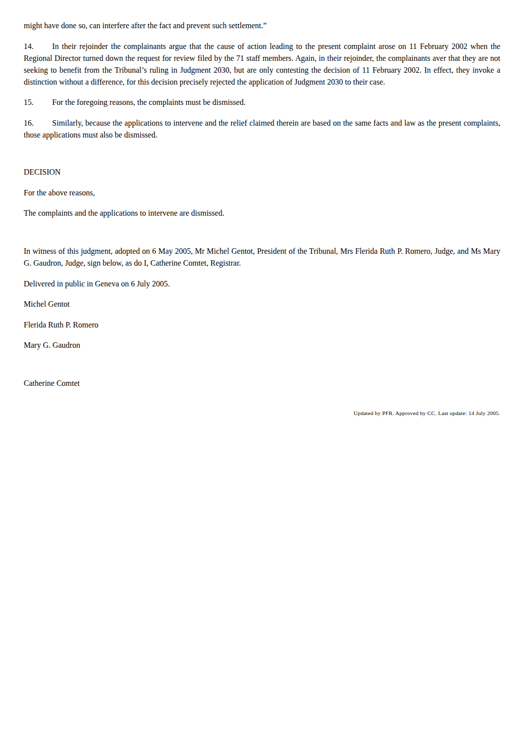might have done so, can interfere after the fact and prevent such settlement.”
14. In their rejoinder the complainants argue that the cause of action leading to the present complaint arose on 11 February 2002 when the Regional Director turned down the request for review filed by the 71 staff members. Again, in their rejoinder, the complainants aver that they are not seeking to benefit from the Tribunal’s ruling in Judgment 2030, but are only contesting the decision of 11 February 2002. In effect, they invoke a distinction without a difference, for this decision precisely rejected the application of Judgment 2030 to their case.
15. For the foregoing reasons, the complaints must be dismissed.
16. Similarly, because the applications to intervene and the relief claimed therein are based on the same facts and law as the present complaints, those applications must also be dismissed.
DECISION
For the above reasons,
The complaints and the applications to intervene are dismissed.
In witness of this judgment, adopted on 6 May 2005, Mr Michel Gentot, President of the Tribunal, Mrs Flerida Ruth P. Romero, Judge, and Ms Mary G. Gaudron, Judge, sign below, as do I, Catherine Comtet, Registrar.
Delivered in public in Geneva on 6 July 2005.
Michel Gentot
Flerida Ruth P. Romero
Mary G. Gaudron
Catherine Comtet
Updated by PFR. Approved by CC. Last update: 14 July 2005.